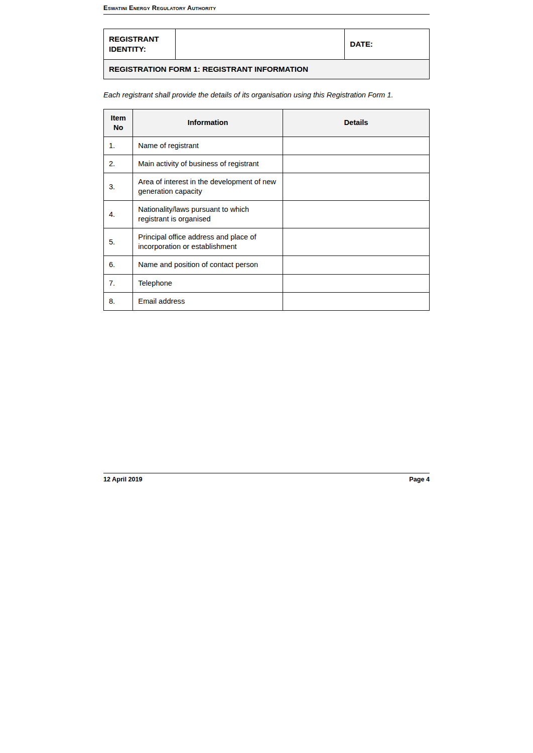Eswatini Energy Regulatory Authority
| REGISTRANT IDENTITY: | | DATE: |
| REGISTRATION FORM 1: REGISTRANT INFORMATION |
Each registrant shall provide the details of its organisation using this Registration Form 1.
| Item No | Information | Details |
| --- | --- | --- |
| 1. | Name of registrant | |
| 2. | Main activity of business of registrant | |
| 3. | Area of interest in the development of new generation capacity | |
| 4. | Nationality/laws pursuant to which registrant is organised | |
| 5. | Principal office address and place of incorporation or establishment | |
| 6. | Name and position of contact person | |
| 7. | Telephone | |
| 8. | Email address | |
12 April 2019 Page 4